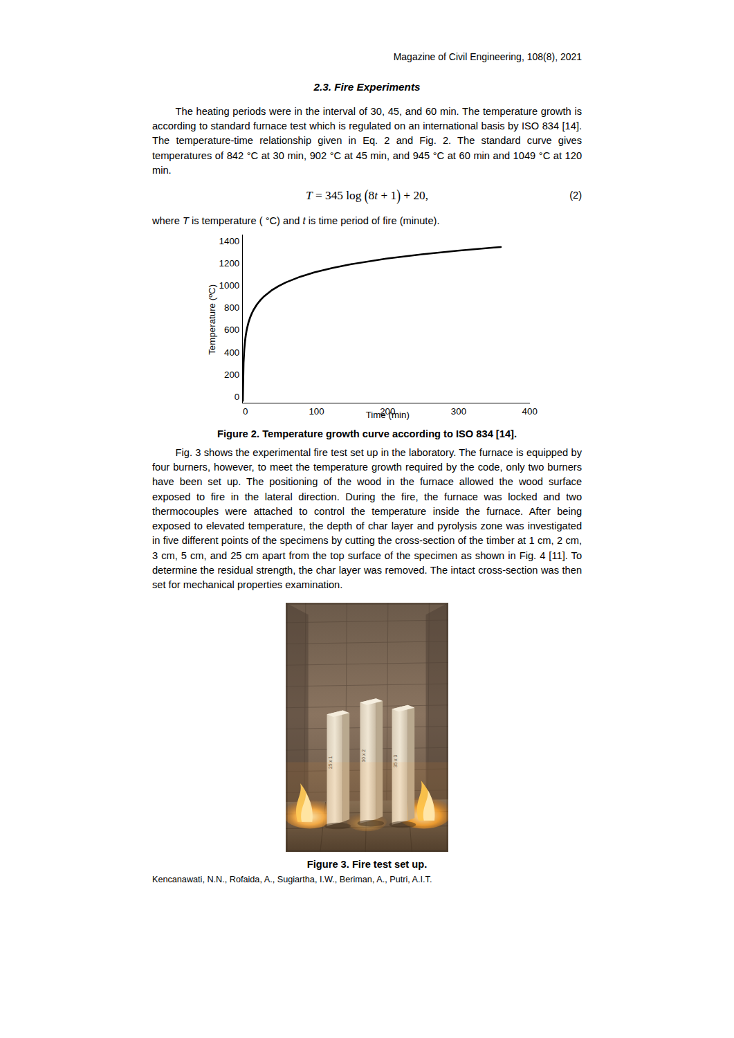Magazine of Civil Engineering, 108(8), 2021
2.3. Fire Experiments
The heating periods were in the interval of 30, 45, and 60 min. The temperature growth is according to standard furnace test which is regulated on an international basis by ISO 834 [14]. The temperature-time relationship given in Eq. 2 and Fig. 2. The standard curve gives temperatures of 842 °C at 30 min, 902 °C at 45 min, and 945 °C at 60 min and 1049 °C at 120 min.
T = 345 log (8t + 1) + 20,
(2)
where T is temperature ( °C) and t is time period of fire (minute).
Temperature (ºC)
1400 1200 1000 800 600 400 200 0
0 100 200 300 400
Time (min)
Figure 2. Temperature growth curve according to ISO 834 [14].
Fig. 3 shows the experimental fire test set up in the laboratory. The furnace is equipped by four burners, however, to meet the temperature growth required by the code, only two burners have been set up. The positioning of the wood in the furnace allowed the wood surface exposed to fire in the lateral direction. During the fire, the furnace was locked and two thermocouples were attached to control the temperature inside the furnace. After being exposed to elevated temperature, the depth of char layer and pyrolysis zone was investigated in five different points of the specimens by cutting the cross-section of the timber at 1 cm, 2 cm, 3 cm, 5 cm, and 25 cm apart from the top surface of the specimen as shown in Fig. 4 [11]. To determine the residual strength, the char layer was removed. The intact cross-section was then set for mechanical properties examination.
25 x 1 30 x 2 35 x 3
Figure 3. Fire test set up.
Kencanawati, N.N., Rofaida, A., Sugiartha, I.W., Beriman, A., Putri, A.I.T.